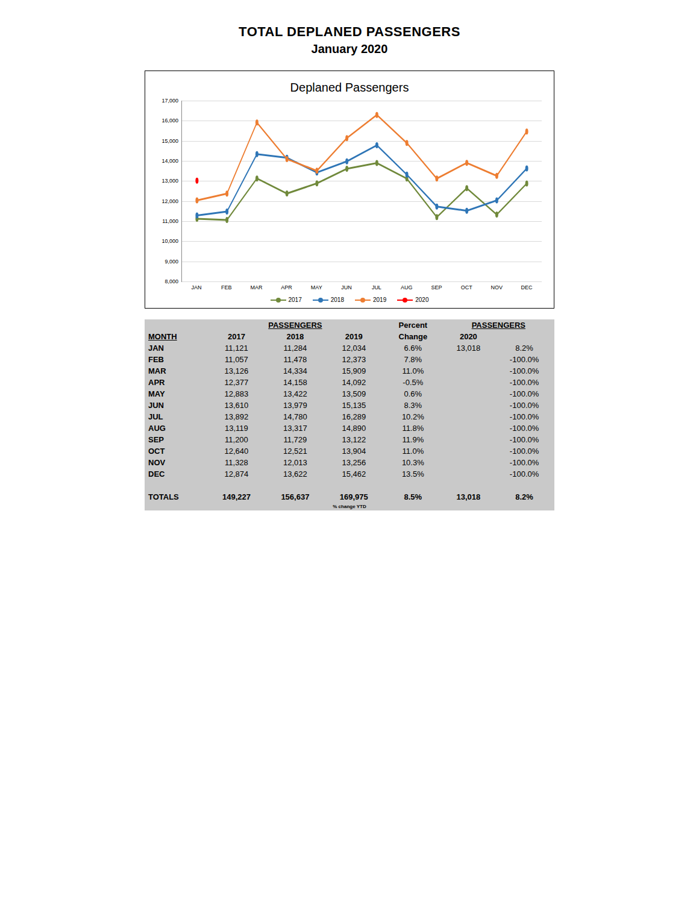TOTAL DEPLANED PASSENGERS
January 2020
Deplaned Passengers
17,000
16,000
15,000
14,000
13,000
12,000
11,000
10,000
9,000
8,000
JAN FEB MAR APR MAY JUN JUL AUG SEP OCT NOV DEC
2017
2018
2019
2020
| | PASSENGERS | Percent | PASSENGERS |
| --- | --- | --- | --- |
| MONTH | 2017 | 2018 | 2019 | Change | 2020 | |
| JAN | 11,121 | 11,284 | 12,034 | 6.6% | 13,018 | 8.2% |
| FEB | 11,057 | 11,478 | 12,373 | 7.8% | | -100.0% |
| MAR | 13,126 | 14,334 | 15,909 | 11.0% | | -100.0% |
| APR | 12,377 | 14,158 | 14,092 | -0.5% | | -100.0% |
| MAY | 12,883 | 13,422 | 13,509 | 0.6% | | -100.0% |
| JUN | 13,610 | 13,979 | 15,135 | 8.3% | | -100.0% |
| JUL | 13,892 | 14,780 | 16,289 | 10.2% | | -100.0% |
| AUG | 13,119 | 13,317 | 14,890 | 11.8% | | -100.0% |
| SEP | 11,200 | 11,729 | 13,122 | 11.9% | | -100.0% |
| OCT | 12,640 | 12,521 | 13,904 | 11.0% | | -100.0% |
| NOV | 11,328 | 12,013 | 13,256 | 10.3% | | -100.0% |
| DEC | 12,874 | 13,622 | 15,462 | 13.5% | | -100.0% |
| TOTALS | 149,227 | 156,637 | 169,975 | 8.5% | 13,018 | 8.2% |
| % change YTD |